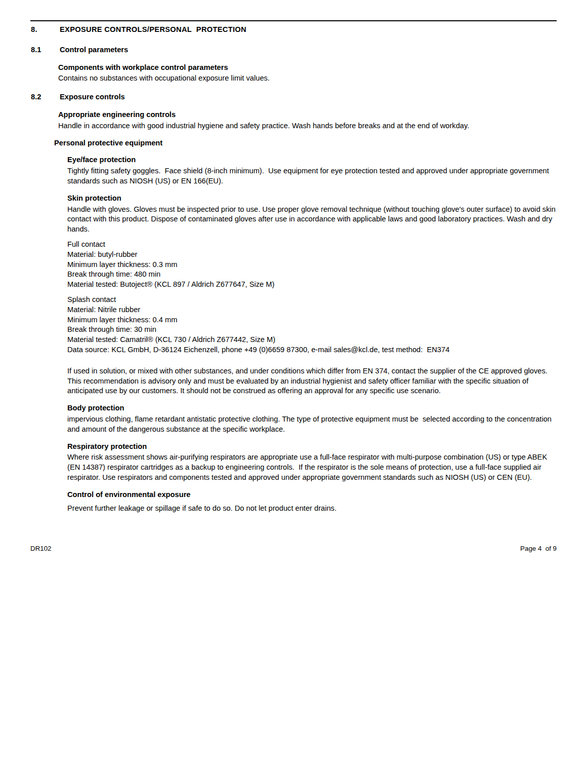| 8. | EXPOSURE CONTROLS/PERSONAL PROTECTION |
| 8.1 | Control parameters |
Components with workplace control parameters
Contains no substances with occupational exposure limit values.
| 8.2 | Exposure controls |
Appropriate engineering controls
Handle in accordance with good industrial hygiene and safety practice. Wash hands before breaks and at the end of workday.
Personal protective equipment
Eye/face protection
Tightly fitting safety goggles. Face shield (8-inch minimum). Use equipment for eye protection tested and approved under appropriate government standards such as NIOSH (US) or EN 166(EU).
Skin protection
Handle with gloves. Gloves must be inspected prior to use. Use proper glove removal technique (without touching glove's outer surface) to avoid skin contact with this product. Dispose of contaminated gloves after use in accordance with applicable laws and good laboratory practices. Wash and dry hands.
Full contact
Material: butyl-rubber
Minimum layer thickness: 0.3 mm
Break through time: 480 min
Material tested: Butoject® (KCL 897 / Aldrich Z677647, Size M)
Splash contact
Material: Nitrile rubber
Minimum layer thickness: 0.4 mm
Break through time: 30 min
Material tested: Camatril® (KCL 730 / Aldrich Z677442, Size M)
Data source: KCL GmbH, D-36124 Eichenzell, phone +49 (0)6659 87300, e-mail sales@kcl.de, test method: EN374
If used in solution, or mixed with other substances, and under conditions which differ from EN 374, contact the supplier of the CE approved gloves. This recommendation is advisory only and must be evaluated by an industrial hygienist and safety officer familiar with the specific situation of anticipated use by our customers. It should not be construed as offering an approval for any specific use scenario.
Body protection
impervious clothing, flame retardant antistatic protective clothing. The type of protective equipment must be selected according to the concentration and amount of the dangerous substance at the specific workplace.
Respiratory protection
Where risk assessment shows air-purifying respirators are appropriate use a full-face respirator with multi-purpose combination (US) or type ABEK (EN 14387) respirator cartridges as a backup to engineering controls. If the respirator is the sole means of protection, use a full-face supplied air respirator. Use respirators and components tested and approved under appropriate government standards such as NIOSH (US) or CEN (EU).
Control of environmental exposure
Prevent further leakage or spillage if safe to do so. Do not let product enter drains.
DR102 Page 4 of 9